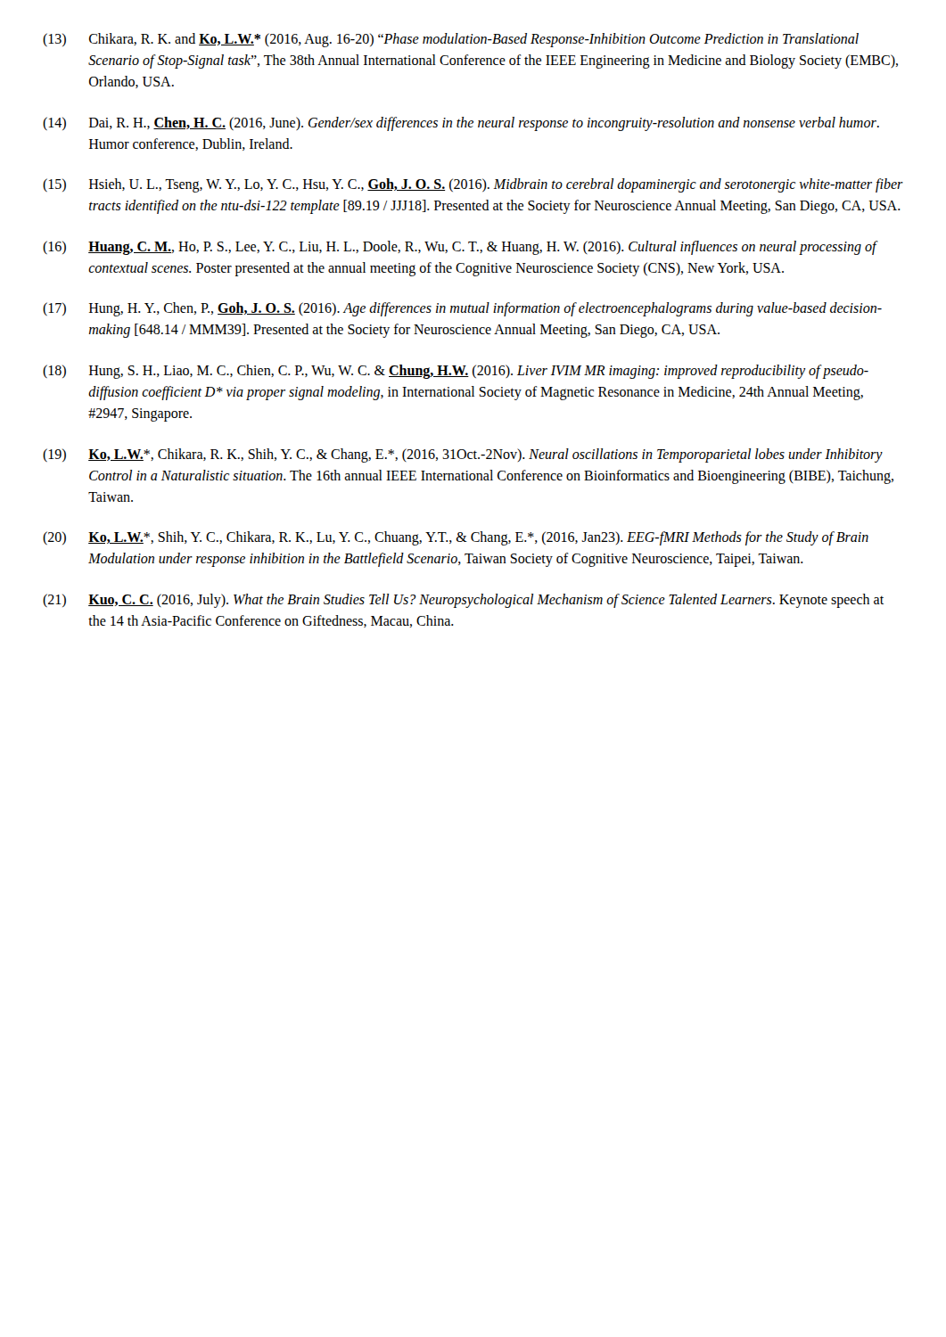(13) Chikara, R. K. and Ko, L.W.* (2016, Aug. 16-20) “Phase modulation-Based Response-Inhibition Outcome Prediction in Translational Scenario of Stop-Signal task”, The 38th Annual International Conference of the IEEE Engineering in Medicine and Biology Society (EMBC), Orlando, USA.
(14) Dai, R. H., Chen, H. C. (2016, June). Gender/sex differences in the neural response to incongruity-resolution and nonsense verbal humor. Humor conference, Dublin, Ireland.
(15) Hsieh, U. L., Tseng, W. Y., Lo, Y. C., Hsu, Y. C., Goh, J. O. S. (2016). Midbrain to cerebral dopaminergic and serotonergic white-matter fiber tracts identified on the ntu-dsi-122 template [89.19 / JJJ18]. Presented at the Society for Neuroscience Annual Meeting, San Diego, CA, USA.
(16) Huang, C. M., Ho, P. S., Lee, Y. C., Liu, H. L., Doole, R., Wu, C. T., & Huang, H. W. (2016). Cultural influences on neural processing of contextual scenes. Poster presented at the annual meeting of the Cognitive Neuroscience Society (CNS), New York, USA.
(17) Hung, H. Y., Chen, P., Goh, J. O. S. (2016). Age differences in mutual information of electroencephalograms during value-based decision-making [648.14 / MMM39]. Presented at the Society for Neuroscience Annual Meeting, San Diego, CA, USA.
(18) Hung, S. H., Liao, M. C., Chien, C. P., Wu, W. C. & Chung, H.W. (2016). Liver IVIM MR imaging: improved reproducibility of pseudo-diffusion coefficient D* via proper signal modeling, in International Society of Magnetic Resonance in Medicine, 24th Annual Meeting, #2947, Singapore.
(19) Ko, L.W.*, Chikara, R. K., Shih, Y. C., & Chang, E.*, (2016, 31Oct.-2Nov). Neural oscillations in Temporoparietal lobes under Inhibitory Control in a Naturalistic situation. The 16th annual IEEE International Conference on Bioinformatics and Bioengineering (BIBE), Taichung, Taiwan.
(20) Ko, L.W.*, Shih, Y. C., Chikara, R. K., Lu, Y. C., Chuang, Y.T., & Chang, E.*, (2016, Jan23). EEG-fMRI Methods for the Study of Brain Modulation under response inhibition in the Battlefield Scenario, Taiwan Society of Cognitive Neuroscience, Taipei, Taiwan.
(21) Kuo, C. C. (2016, July). What the Brain Studies Tell Us? Neuropsychological Mechanism of Science Talented Learners. Keynote speech at the 14 th Asia-Pacific Conference on Giftedness, Macau, China.